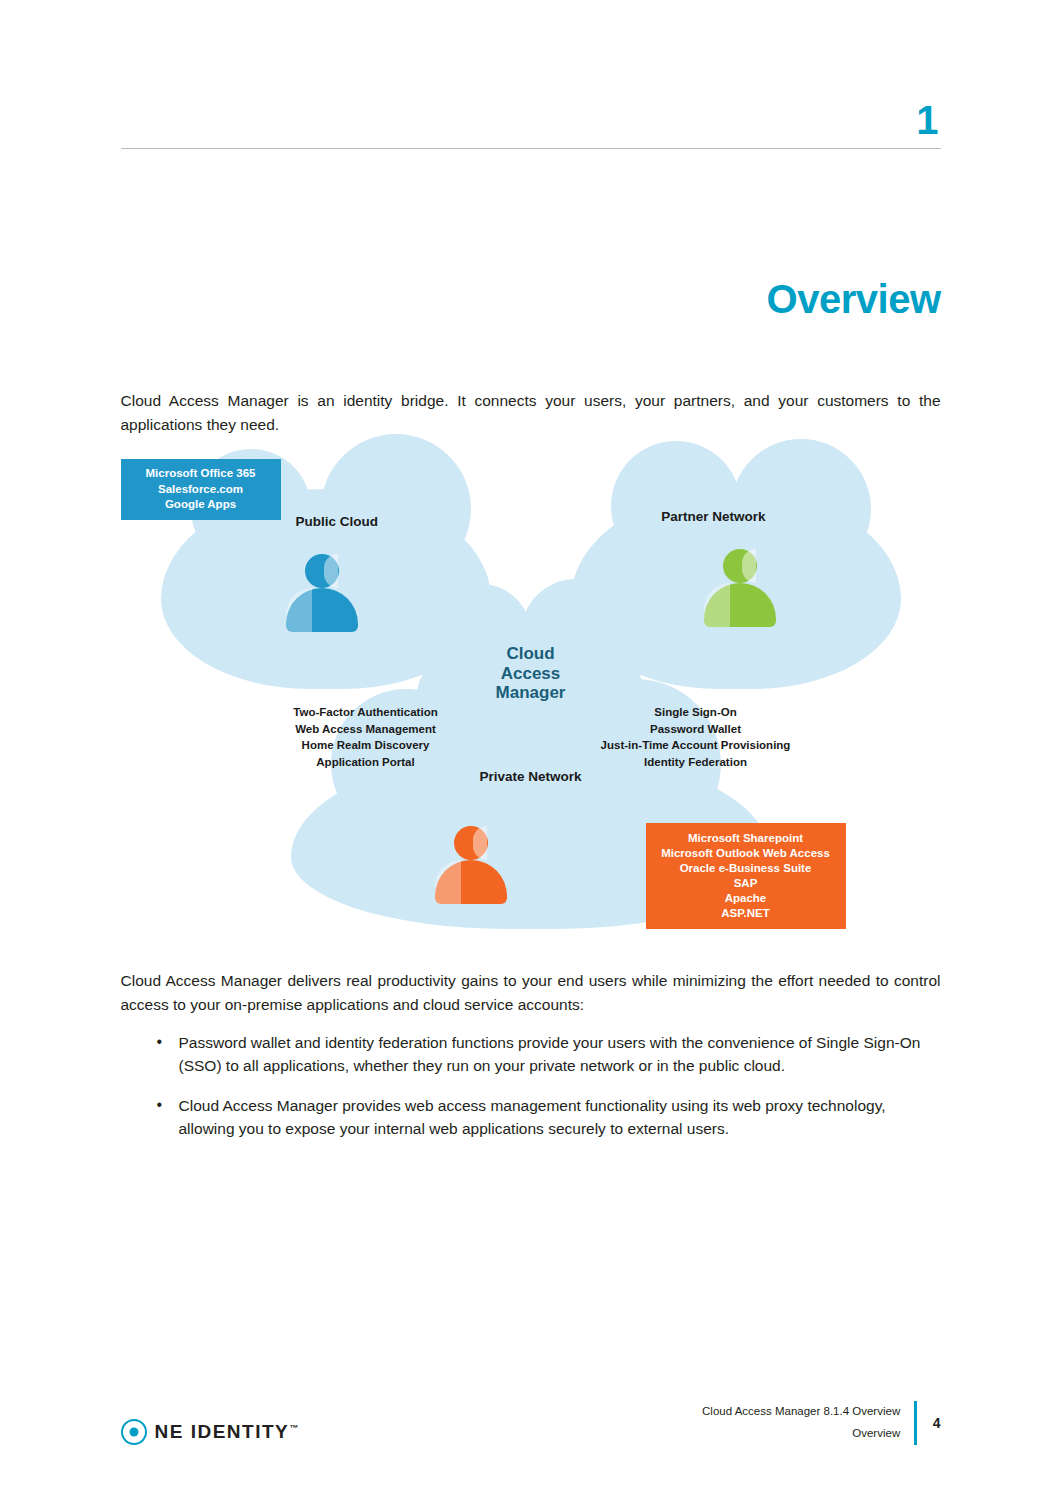1
Overview
Cloud Access Manager is an identity bridge. It connects your users, your partners, and your customers to the applications they need.
Public Cloud
Partner Network
Private Network
Cloud
Access
Manager
Microsoft Office 365
Salesforce.com
Google Apps
Microsoft Sharepoint
Microsoft Outlook Web Access
Oracle e-Business Suite
SAP
Apache
ASP.NET
Two-Factor Authentication
Web Access Management
Home Realm Discovery
Application Portal
Single Sign-On
Password Wallet
Just-in-Time Account Provisioning
Identity Federation
Cloud Access Manager delivers real productivity gains to your end users while minimizing the effort needed to control access to your on-premise applications and cloud service accounts:
Password wallet and identity federation functions provide your users with the convenience of Single Sign-On (SSO) to all applications, whether they run on your private network or in the public cloud.
Cloud Access Manager provides web access management functionality using its web proxy technology, allowing you to expose your internal web applications securely to external users.
NE IDENTITY™
Cloud Access Manager 8.1.4 Overview
Overview
4